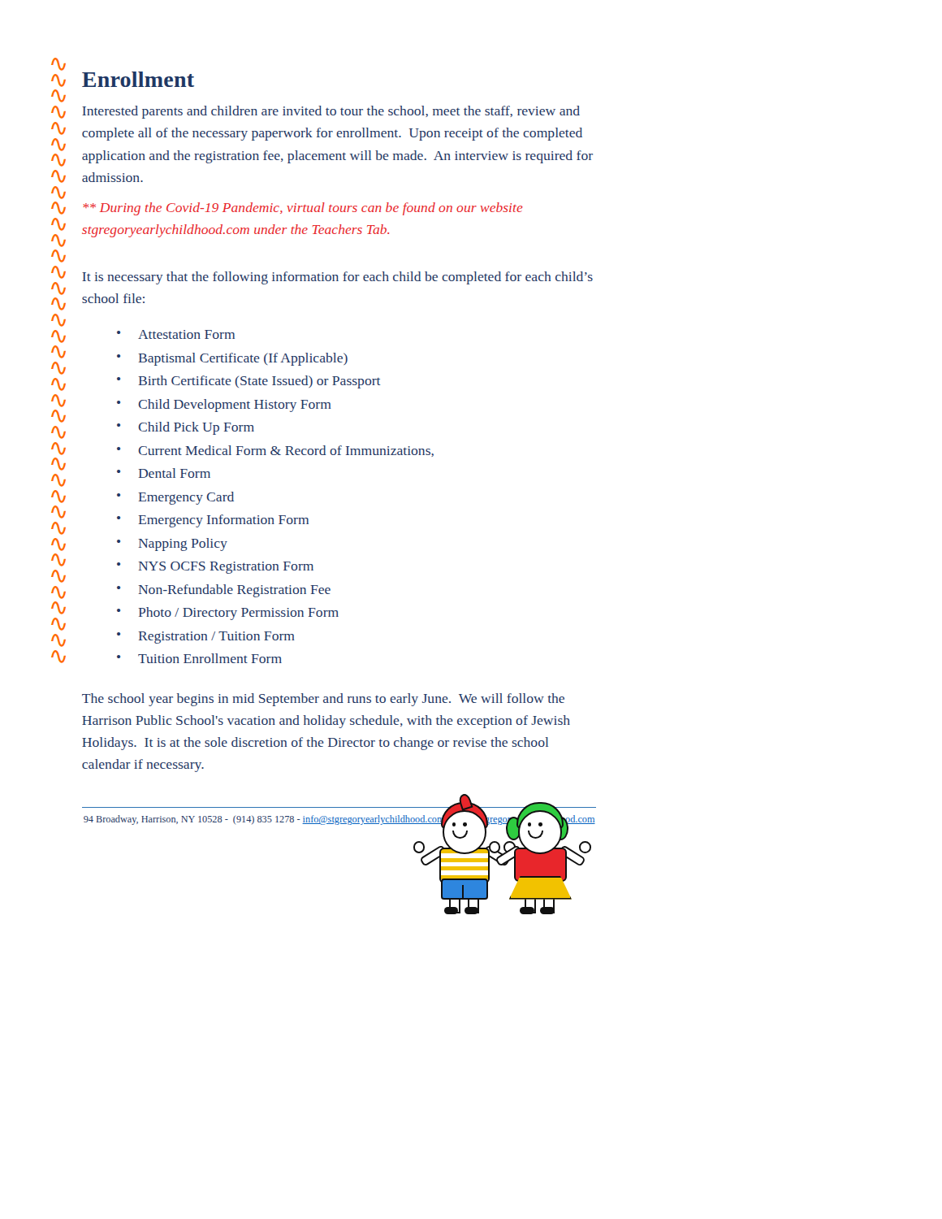∿∿∿∿∿ ∿∿∿∿∿ ∿∿∿∿∿ ∿∿∿∿∿ ∿∿∿∿∿ ∿∿∿∿∿ ∿∿∿∿∿ ∿∿∿
Enrollment
Interested parents and children are invited to tour the school, meet the staff, review and complete all of the necessary paperwork for enrollment. Upon receipt of the completed application and the registration fee, placement will be made. An interview is required for admission.
** During the Covid-19 Pandemic, virtual tours can be found on our website stgregoryearlychildhood.com under the Teachers Tab.
It is necessary that the following information for each child be completed for each child’s school file:
Attestation Form
Baptismal Certificate (If Applicable)
Birth Certificate (State Issued) or Passport
Child Development History Form
Child Pick Up Form
Current Medical Form & Record of Immunizations,
Dental Form
Emergency Card
Emergency Information Form
Napping Policy
NYS OCFS Registration Form
Non-Refundable Registration Fee
Photo / Directory Permission Form
Registration / Tuition Form
Tuition Enrollment Form
The school year begins in mid September and runs to early June. We will follow the Harrison Public School's vacation and holiday schedule, with the exception of Jewish Holidays. It is at the sole discretion of the Director to change or revise the school calendar if necessary.
94 Broadway, Harrison, NY 10528 - (914) 835 1278 - info@stgregoryearlychildhood.com – www.stgregoryearlychildhood.com